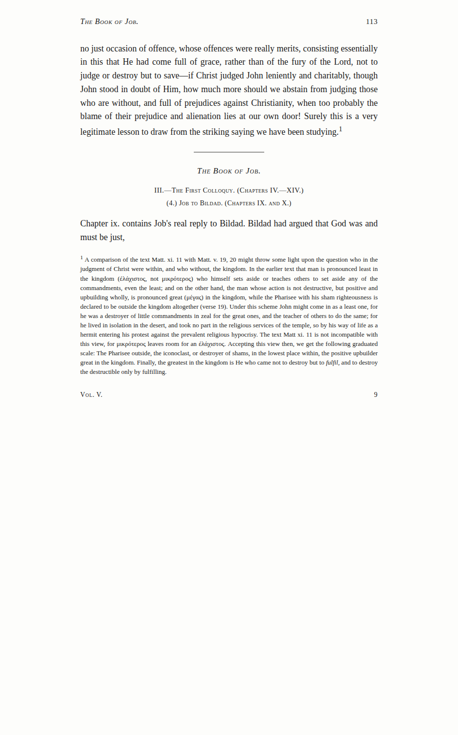The Book of Job. 113
no just occasion of offence, whose offences were really merits, consisting essentially in this that He had come full of grace, rather than of the fury of the Lord, not to judge or destroy but to save—if Christ judged John leniently and charitably, though John stood in doubt of Him, how much more should we abstain from judging those who are without, and full of prejudices against Christianity, when too probably the blame of their prejudice and alienation lies at our own door! Surely this is a very legitimate lesson to draw from the striking saying we have been studying.1
The Book of Job.
III.—The First Colloquy. (Chapters IV.—XIV.)
(4.) Job to Bildad. (Chapters IX. and X.)
Chapter ix. contains Job's real reply to Bildad. Bildad had argued that God was and must be just,
1 A comparison of the text Matt. xi. 11 with Matt. v. 19, 20 might throw some light upon the question who in the judgment of Christ were within, and who without, the kingdom. In the earlier text that man is pronounced least in the kingdom (ἐλάχιστος, not μικρότερος) who himself sets aside or teaches others to set aside any of the commandments, even the least; and on the other hand, the man whose action is not destructive, but positive and upbuilding wholly, is pronounced great (μέγας) in the kingdom, while the Pharisee with his sham righteousness is declared to be outside the kingdom altogether (verse 19). Under this scheme John might come in as a least one, for he was a destroyer of little commandments in zeal for the great ones, and the teacher of others to do the same; for he lived in isolation in the desert, and took no part in the religious services of the temple, so by his way of life as a hermit entering his protest against the prevalent religious hypocrisy. The text Matt xi. 11 is not incompatible with this view, for μικρότερος leaves room for an ἐλάχιστος. Accepting this view then, we get the following graduated scale: The Pharisee outside, the iconoclast, or destroyer of shams, in the lowest place within, the positive upbuilder great in the kingdom. Finally, the greatest in the kingdom is He who came not to destroy but to fulfil, and to destroy the destructible only by fulfilling.
Vol. V. 9